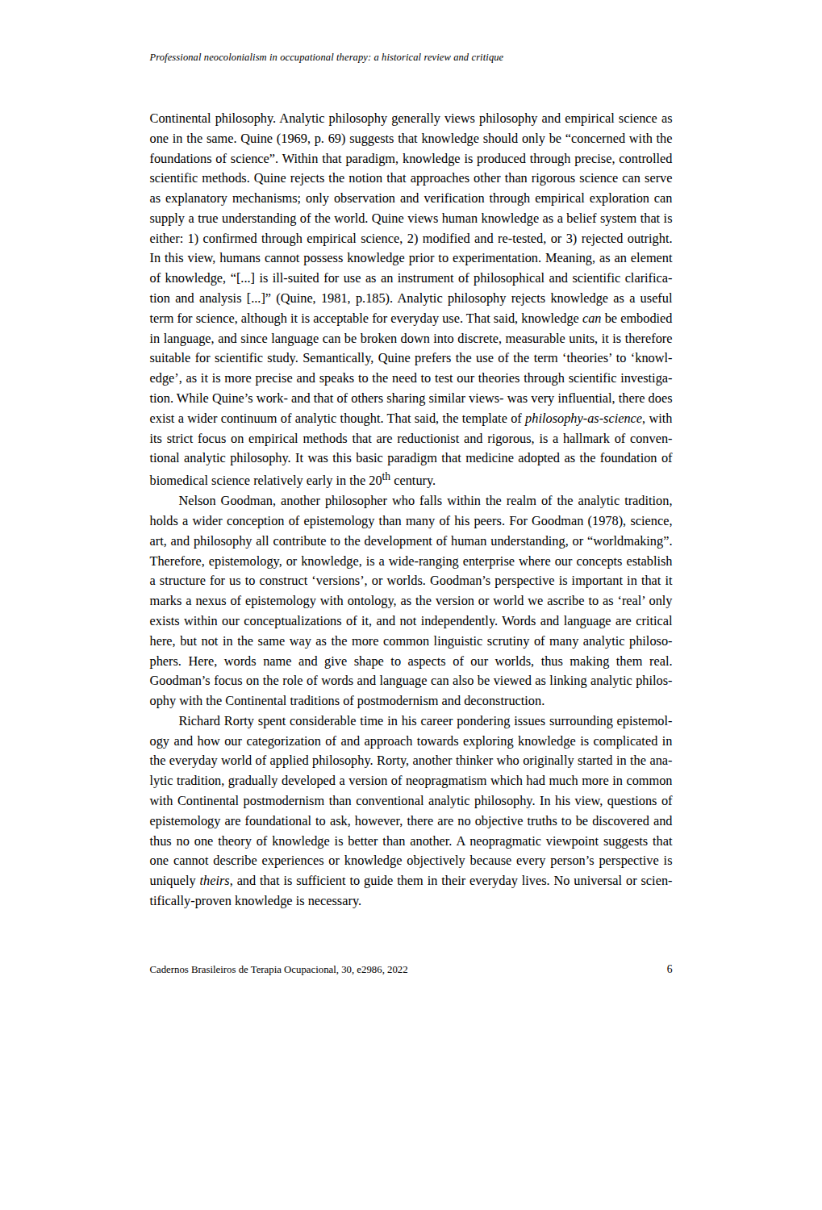Professional neocolonialism in occupational therapy: a historical review and critique
Continental philosophy. Analytic philosophy generally views philosophy and empirical science as one in the same. Quine (1969, p. 69) suggests that knowledge should only be “concerned with the foundations of science”. Within that paradigm, knowledge is produced through precise, controlled scientific methods. Quine rejects the notion that approaches other than rigorous science can serve as explanatory mechanisms; only observation and verification through empirical exploration can supply a true understanding of the world. Quine views human knowledge as a belief system that is either: 1) confirmed through empirical science, 2) modified and re-tested, or 3) rejected outright. In this view, humans cannot possess knowledge prior to experimentation. Meaning, as an element of knowledge, “[...] is ill-suited for use as an instrument of philosophical and scientific clarification and analysis [...]” (Quine, 1981, p.185). Analytic philosophy rejects knowledge as a useful term for science, although it is acceptable for everyday use. That said, knowledge can be embodied in language, and since language can be broken down into discrete, measurable units, it is therefore suitable for scientific study. Semantically, Quine prefers the use of the term ‘theories’ to ‘knowledge’, as it is more precise and speaks to the need to test our theories through scientific investigation. While Quine’s work- and that of others sharing similar views- was very influential, there does exist a wider continuum of analytic thought. That said, the template of philosophy-as-science, with its strict focus on empirical methods that are reductionist and rigorous, is a hallmark of conventional analytic philosophy. It was this basic paradigm that medicine adopted as the foundation of biomedical science relatively early in the 20th century.
Nelson Goodman, another philosopher who falls within the realm of the analytic tradition, holds a wider conception of epistemology than many of his peers. For Goodman (1978), science, art, and philosophy all contribute to the development of human understanding, or “worldmaking”. Therefore, epistemology, or knowledge, is a wide-ranging enterprise where our concepts establish a structure for us to construct ‘versions’, or worlds. Goodman’s perspective is important in that it marks a nexus of epistemology with ontology, as the version or world we ascribe to as ‘real’ only exists within our conceptualizations of it, and not independently. Words and language are critical here, but not in the same way as the more common linguistic scrutiny of many analytic philosophers. Here, words name and give shape to aspects of our worlds, thus making them real. Goodman’s focus on the role of words and language can also be viewed as linking analytic philosophy with the Continental traditions of postmodernism and deconstruction.
Richard Rorty spent considerable time in his career pondering issues surrounding epistemology and how our categorization of and approach towards exploring knowledge is complicated in the everyday world of applied philosophy. Rorty, another thinker who originally started in the analytic tradition, gradually developed a version of neopragmatism which had much more in common with Continental postmodernism than conventional analytic philosophy. In his view, questions of epistemology are foundational to ask, however, there are no objective truths to be discovered and thus no one theory of knowledge is better than another. A neopragmatic viewpoint suggests that one cannot describe experiences or knowledge objectively because every person’s perspective is uniquely theirs, and that is sufficient to guide them in their everyday lives. No universal or scientifically-proven knowledge is necessary.
Cadernos Brasileiros de Terapia Ocupacional, 30, e2986, 2022 6